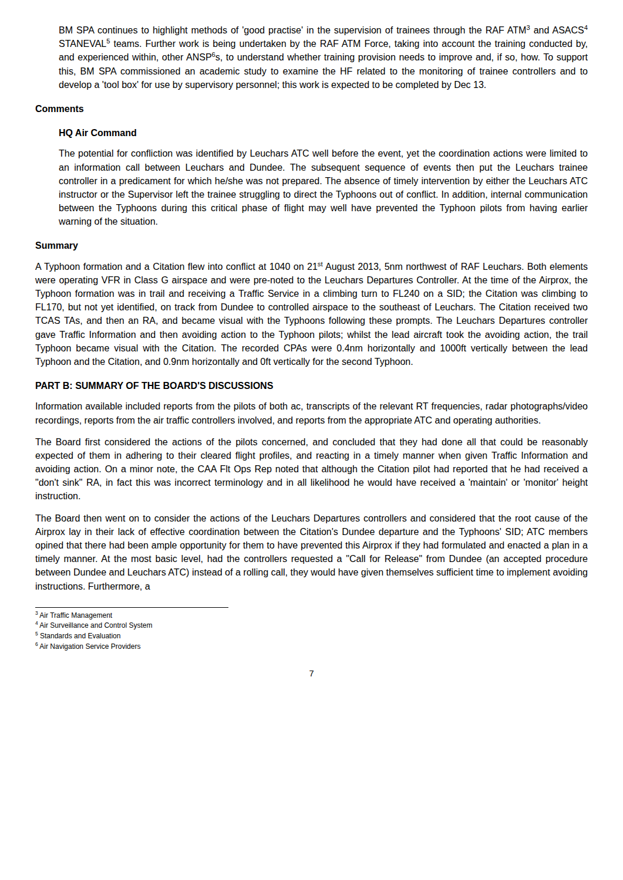BM SPA continues to highlight methods of 'good practise' in the supervision of trainees through the RAF ATM3 and ASACS4 STANEVAL5 teams. Further work is being undertaken by the RAF ATM Force, taking into account the training conducted by, and experienced within, other ANSP6s, to understand whether training provision needs to improve and, if so, how. To support this, BM SPA commissioned an academic study to examine the HF related to the monitoring of trainee controllers and to develop a 'tool box' for use by supervisory personnel; this work is expected to be completed by Dec 13.
Comments
HQ Air Command
The potential for confliction was identified by Leuchars ATC well before the event, yet the coordination actions were limited to an information call between Leuchars and Dundee. The subsequent sequence of events then put the Leuchars trainee controller in a predicament for which he/she was not prepared. The absence of timely intervention by either the Leuchars ATC instructor or the Supervisor left the trainee struggling to direct the Typhoons out of conflict. In addition, internal communication between the Typhoons during this critical phase of flight may well have prevented the Typhoon pilots from having earlier warning of the situation.
Summary
A Typhoon formation and a Citation flew into conflict at 1040 on 21st August 2013, 5nm northwest of RAF Leuchars. Both elements were operating VFR in Class G airspace and were pre-noted to the Leuchars Departures Controller. At the time of the Airprox, the Typhoon formation was in trail and receiving a Traffic Service in a climbing turn to FL240 on a SID; the Citation was climbing to FL170, but not yet identified, on track from Dundee to controlled airspace to the southeast of Leuchars. The Citation received two TCAS TAs, and then an RA, and became visual with the Typhoons following these prompts. The Leuchars Departures controller gave Traffic Information and then avoiding action to the Typhoon pilots; whilst the lead aircraft took the avoiding action, the trail Typhoon became visual with the Citation. The recorded CPAs were 0.4nm horizontally and 1000ft vertically between the lead Typhoon and the Citation, and 0.9nm horizontally and 0ft vertically for the second Typhoon.
PART B: SUMMARY OF THE BOARD'S DISCUSSIONS
Information available included reports from the pilots of both ac, transcripts of the relevant RT frequencies, radar photographs/video recordings, reports from the air traffic controllers involved, and reports from the appropriate ATC and operating authorities.
The Board first considered the actions of the pilots concerned, and concluded that they had done all that could be reasonably expected of them in adhering to their cleared flight profiles, and reacting in a timely manner when given Traffic Information and avoiding action. On a minor note, the CAA Flt Ops Rep noted that although the Citation pilot had reported that he had received a "don't sink" RA, in fact this was incorrect terminology and in all likelihood he would have received a 'maintain' or 'monitor' height instruction.
The Board then went on to consider the actions of the Leuchars Departures controllers and considered that the root cause of the Airprox lay in their lack of effective coordination between the Citation's Dundee departure and the Typhoons' SID; ATC members opined that there had been ample opportunity for them to have prevented this Airprox if they had formulated and enacted a plan in a timely manner. At the most basic level, had the controllers requested a "Call for Release" from Dundee (an accepted procedure between Dundee and Leuchars ATC) instead of a rolling call, they would have given themselves sufficient time to implement avoiding instructions. Furthermore, a
3 Air Traffic Management
4 Air Surveillance and Control System
5 Standards and Evaluation
6 Air Navigation Service Providers
7